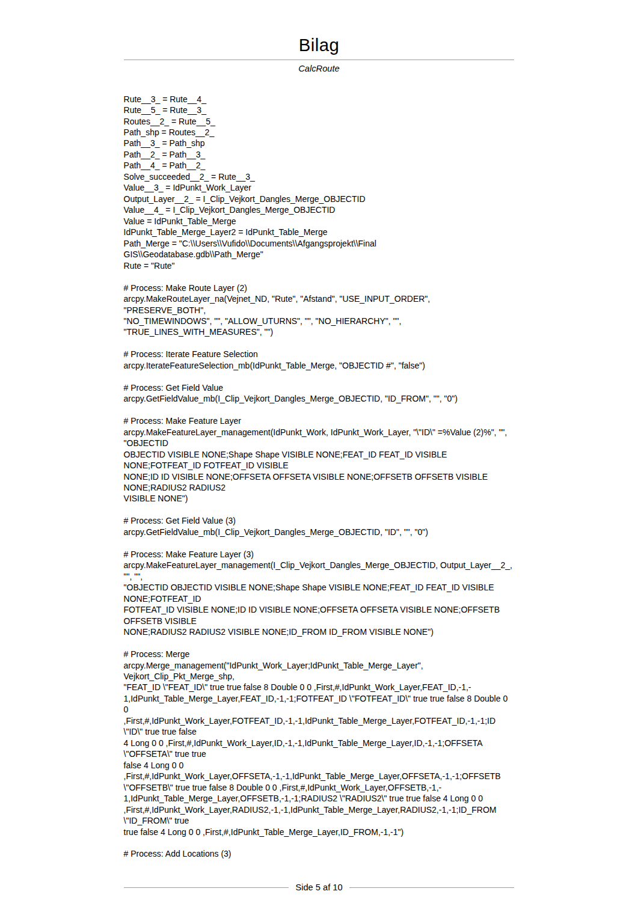Bilag
CalcRoute
Rute__3_ = Rute__4_
Rute__5_ = Rute__3_
Routes__2_ = Rute__5_
Path_shp = Routes__2_
Path__3_ = Path_shp
Path__2_ = Path__3_
Path__4_ = Path__2_
Solve_succeeded__2_ = Rute__3_
Value__3_ = IdPunkt_Work_Layer
Output_Layer__2_ = I_Clip_Vejkort_Dangles_Merge_OBJECTID
Value__4_ = I_Clip_Vejkort_Dangles_Merge_OBJECTID
Value = IdPunkt_Table_Merge
IdPunkt_Table_Merge_Layer2 = IdPunkt_Table_Merge
Path_Merge = "C:\\Users\\Vufido\\Documents\\Afgangsprojekt\\Final GIS\\Geodatabase.gdb\\Path_Merge"
Rute = "Rute"

# Process: Make Route Layer (2)
arcpy.MakeRouteLayer_na(Vejnet_ND, "Rute", "Afstand", "USE_INPUT_ORDER", "PRESERVE_BOTH",
"NO_TIMEWINDOWS", "", "ALLOW_UTURNS", "", "NO_HIERARCHY", "", "TRUE_LINES_WITH_MEASURES", "")

# Process: Iterate Feature Selection
arcpy.IterateFeatureSelection_mb(IdPunkt_Table_Merge, "OBJECTID #", "false")

# Process: Get Field Value
arcpy.GetFieldValue_mb(I_Clip_Vejkort_Dangles_Merge_OBJECTID, "ID_FROM", "", "0")

# Process: Make Feature Layer
arcpy.MakeFeatureLayer_management(IdPunkt_Work, IdPunkt_Work_Layer, "\"ID\" =%Value (2)%", "", "OBJECTID
OBJECTID VISIBLE NONE;Shape Shape VISIBLE NONE;FEAT_ID FEAT_ID VISIBLE NONE;FOTFEAT_ID FOTFEAT_ID VISIBLE
NONE;ID ID VISIBLE NONE;OFFSETA OFFSETA VISIBLE NONE;OFFSETB OFFSETB VISIBLE NONE;RADIUS2 RADIUS2
VISIBLE NONE")

# Process: Get Field Value (3)
arcpy.GetFieldValue_mb(I_Clip_Vejkort_Dangles_Merge_OBJECTID, "ID", "", "0")

# Process: Make Feature Layer (3)
arcpy.MakeFeatureLayer_management(I_Clip_Vejkort_Dangles_Merge_OBJECTID, Output_Layer__2_, "", "",
"OBJECTID OBJECTID VISIBLE NONE;Shape Shape VISIBLE NONE;FEAT_ID FEAT_ID VISIBLE NONE;FOTFEAT_ID
FOTFEAT_ID VISIBLE NONE;ID ID VISIBLE NONE;OFFSETA OFFSETA VISIBLE NONE;OFFSETB OFFSETB VISIBLE
NONE;RADIUS2 RADIUS2 VISIBLE NONE;ID_FROM ID_FROM VISIBLE NONE")

# Process: Merge
arcpy.Merge_management("IdPunkt_Work_Layer;IdPunkt_Table_Merge_Layer", Vejkort_Clip_Pkt_Merge_shp,
"FEAT_ID \"FEAT_ID\" true true false 8 Double 0 0 ,First,#,IdPunkt_Work_Layer,FEAT_ID,-1,-
1,IdPunkt_Table_Merge_Layer,FEAT_ID,-1,-1;FOTFEAT_ID \"FOTFEAT_ID\" true true false 8 Double 0 0
,First,#,IdPunkt_Work_Layer,FOTFEAT_ID,-1,-1,IdPunkt_Table_Merge_Layer,FOTFEAT_ID,-1,-1;ID \"ID\" true true false
4 Long 0 0 ,First,#,IdPunkt_Work_Layer,ID,-1,-1,IdPunkt_Table_Merge_Layer,ID,-1,-1;OFFSETA \"OFFSETA\" true true
false 4 Long 0 0 ,First,#,IdPunkt_Work_Layer,OFFSETA,-1,-1,IdPunkt_Table_Merge_Layer,OFFSETA,-1,-1;OFFSETB
\"OFFSETB\" true true false 8 Double 0 0 ,First,#,IdPunkt_Work_Layer,OFFSETB,-1,-
1,IdPunkt_Table_Merge_Layer,OFFSETB,-1,-1;RADIUS2 \"RADIUS2\" true true false 4 Long 0 0
,First,#,IdPunkt_Work_Layer,RADIUS2,-1,-1,IdPunkt_Table_Merge_Layer,RADIUS2,-1,-1;ID_FROM \"ID_FROM\" true
true false 4 Long 0 0 ,First,#,IdPunkt_Table_Merge_Layer,ID_FROM,-1,-1")

# Process: Add Locations (3)
Side 5 af 10